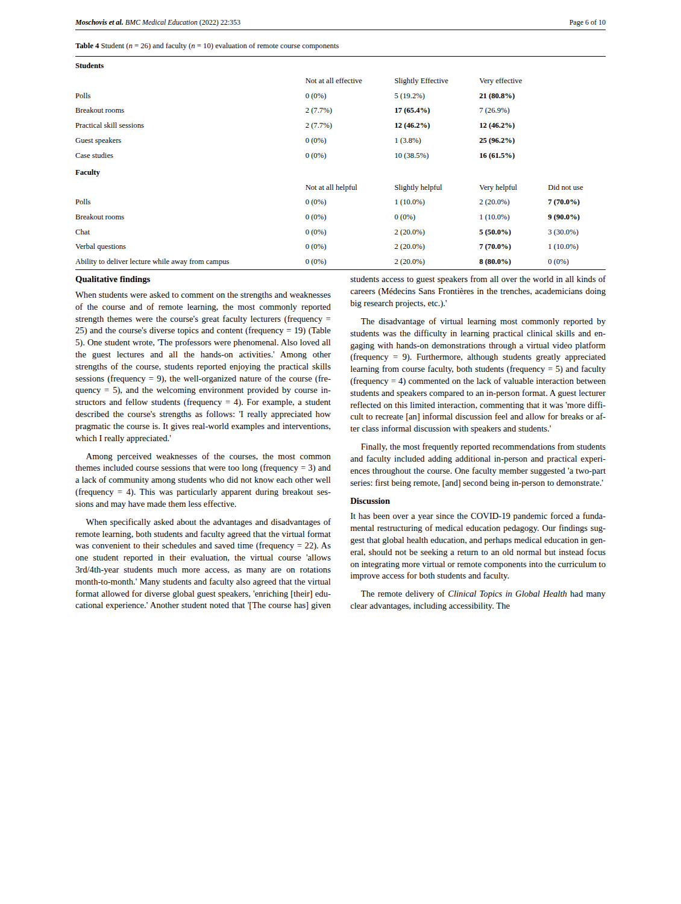Moschovis et al. BMC Medical Education (2022) 22:353
Page 6 of 10
Table 4 Student ( n = 26) and faculty ( n = 10) evaluation of remote course components
| Students |
| --- |
| | Not at all effective | Slightly Effective | Very effective | |
| Polls | 0 (0%) | 5 (19.2%) | 21 (80.8%) | |
| Breakout rooms | 2 (7.7%) | 17 (65.4%) | 7 (26.9%) | |
| Practical skill sessions | 2 (7.7%) | 12 (46.2%) | 12 (46.2%) | |
| Guest speakers | 0 (0%) | 1 (3.8%) | 25 (96.2%) | |
| Case studies | 0 (0%) | 10 (38.5%) | 16 (61.5%) | |
| Faculty |
| | Not at all helpful | Slightly helpful | Very helpful | Did not use |
| Polls | 0 (0%) | 1 (10.0%) | 2 (20.0%) | 7 (70.0%) |
| Breakout rooms | 0 (0%) | 0 (0%) | 1 (10.0%) | 9 (90.0%) |
| Chat | 0 (0%) | 2 (20.0%) | 5 (50.0%) | 3 (30.0%) |
| Verbal questions | 0 (0%) | 2 (20.0%) | 7 (70.0%) | 1 (10.0%) |
| Ability to deliver lecture while away from campus | 0 (0%) | 2 (20.0%) | 8 (80.0%) | 0 (0%) |
Qualitative findings
When students were asked to comment on the strengths and weaknesses of the course and of remote learning, the most commonly reported strength themes were the course's great faculty lecturers (frequency = 25) and the course's diverse topics and content (frequency = 19) (Table 5). One student wrote, 'The professors were phenomenal. Also loved all the guest lectures and all the hands-on activities.' Among other strengths of the course, students reported enjoying the practical skills sessions (frequency = 9), the well-organized nature of the course (frequency = 5), and the welcoming environment provided by course instructors and fellow students (frequency = 4). For example, a student described the course's strengths as follows: 'I really appreciated how pragmatic the course is. It gives real-world examples and interventions, which I really appreciated.'
Among perceived weaknesses of the courses, the most common themes included course sessions that were too long (frequency = 3) and a lack of community among students who did not know each other well (frequency = 4). This was particularly apparent during breakout sessions and may have made them less effective.
When specifically asked about the advantages and disadvantages of remote learning, both students and faculty agreed that the virtual format was convenient to their schedules and saved time (frequency = 22). As one student reported in their evaluation, the virtual course 'allows 3rd/4th-year students much more access, as many are on rotations month-to-month.' Many students and faculty also agreed that the virtual format allowed for diverse global guest speakers, 'enriching [their] educational experience.' Another student noted that '[The course has] given students access to guest speakers from all over the world in all kinds of careers (Médecins Sans Frontières in the trenches, academicians doing big research projects, etc.).'
The disadvantage of virtual learning most commonly reported by students was the difficulty in learning practical clinical skills and engaging with hands-on demonstrations through a virtual video platform (frequency = 9). Furthermore, although students greatly appreciated learning from course faculty, both students (frequency = 5) and faculty (frequency = 4) commented on the lack of valuable interaction between students and speakers compared to an in-person format. A guest lecturer reflected on this limited interaction, commenting that it was 'more difficult to recreate [an] informal discussion feel and allow for breaks or after class informal discussion with speakers and students.'
Finally, the most frequently reported recommendations from students and faculty included adding additional in-person and practical experiences throughout the course. One faculty member suggested 'a two-part series: first being remote, [and] second being in-person to demonstrate.'
Discussion
It has been over a year since the COVID-19 pandemic forced a fundamental restructuring of medical education pedagogy. Our findings suggest that global health education, and perhaps medical education in general, should not be seeking a return to an old normal but instead focus on integrating more virtual or remote components into the curriculum to improve access for both students and faculty.
The remote delivery of Clinical Topics in Global Health had many clear advantages, including accessibility. The